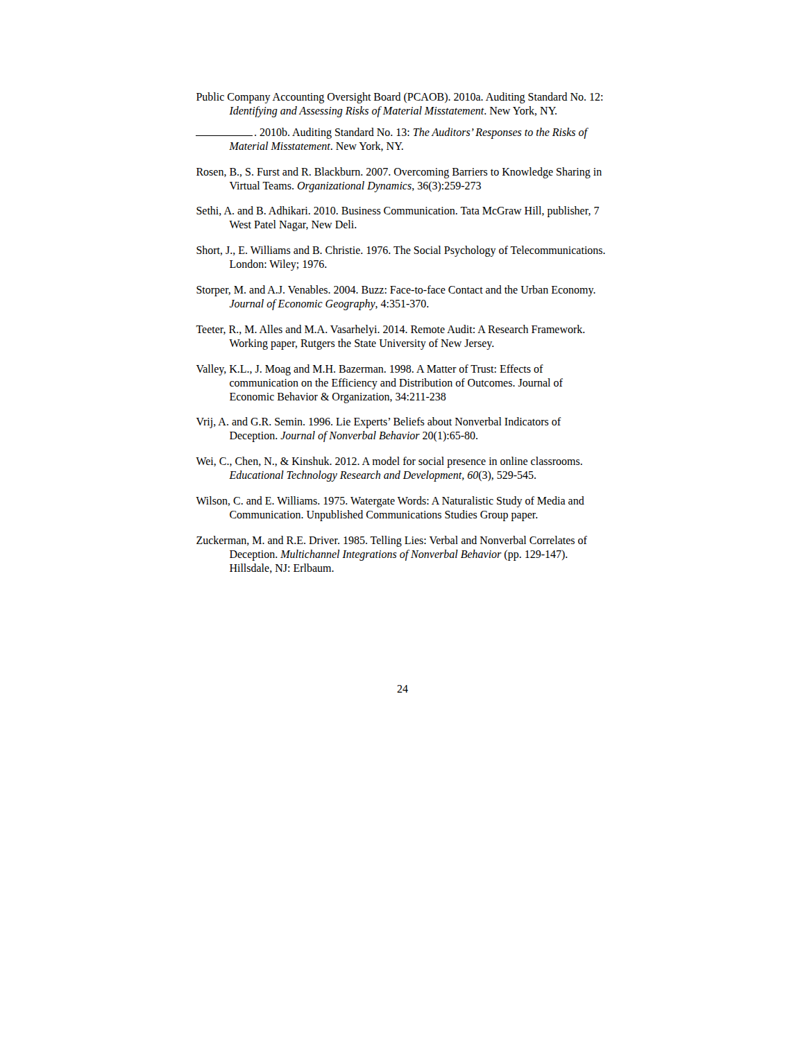Public Company Accounting Oversight Board (PCAOB). 2010a. Auditing Standard No. 12: Identifying and Assessing Risks of Material Misstatement. New York, NY.
. 2010b. Auditing Standard No. 13: The Auditors’ Responses to the Risks of Material Misstatement. New York, NY.
Rosen, B., S. Furst and R. Blackburn. 2007. Overcoming Barriers to Knowledge Sharing in Virtual Teams. Organizational Dynamics, 36(3):259-273
Sethi, A. and B. Adhikari. 2010. Business Communication. Tata McGraw Hill, publisher, 7 West Patel Nagar, New Deli.
Short, J., E. Williams and B. Christie. 1976. The Social Psychology of Telecommunications. London: Wiley; 1976.
Storper, M. and A.J. Venables. 2004. Buzz: Face-to-face Contact and the Urban Economy. Journal of Economic Geography, 4:351-370.
Teeter, R., M. Alles and M.A. Vasarhelyi. 2014. Remote Audit: A Research Framework. Working paper, Rutgers the State University of New Jersey.
Valley, K.L., J. Moag and M.H. Bazerman. 1998. A Matter of Trust: Effects of communication on the Efficiency and Distribution of Outcomes. Journal of Economic Behavior & Organization, 34:211-238
Vrij, A. and G.R. Semin. 1996. Lie Experts’ Beliefs about Nonverbal Indicators of Deception. Journal of Nonverbal Behavior 20(1):65-80.
Wei, C., Chen, N., & Kinshuk. 2012. A model for social presence in online classrooms. Educational Technology Research and Development, 60(3), 529-545.
Wilson, C. and E. Williams. 1975. Watergate Words: A Naturalistic Study of Media and Communication. Unpublished Communications Studies Group paper.
Zuckerman, M. and R.E. Driver. 1985. Telling Lies: Verbal and Nonverbal Correlates of Deception. Multichannel Integrations of Nonverbal Behavior (pp. 129-147). Hillsdale, NJ: Erlbaum.
24